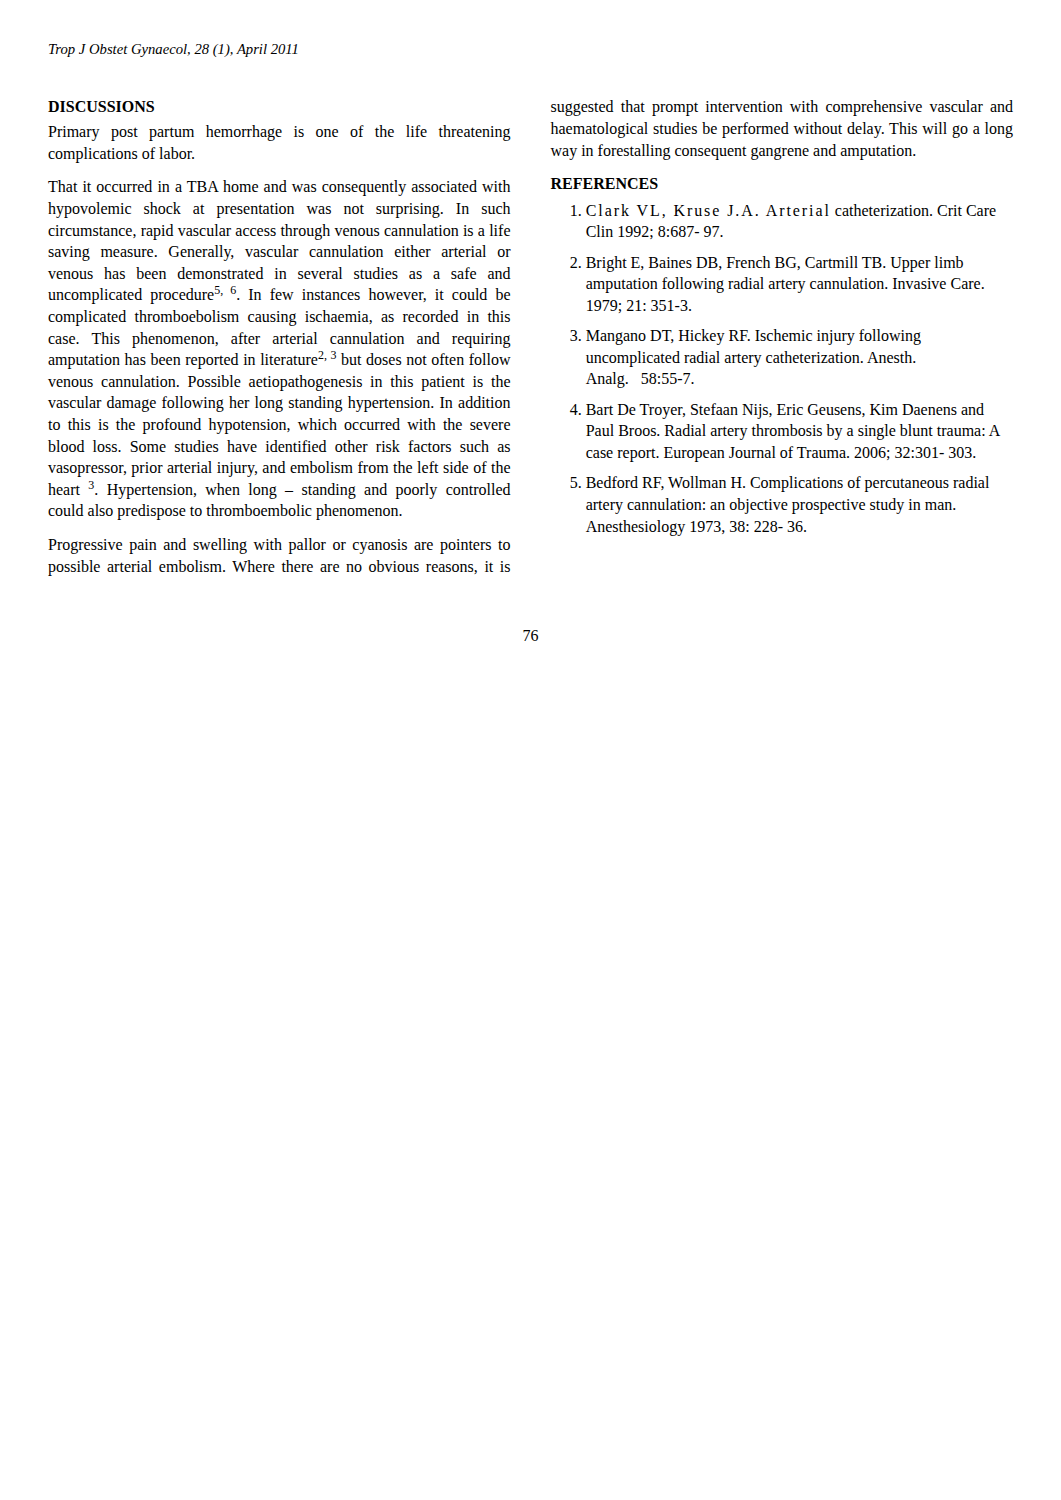Trop J Obstet Gynaecol, 28 (1), April 2011
Discussions
Primary post partum hemorrhage is one of the life threatening complications of labor.
That it occurred in a TBA home and was consequently associated with hypovolemic shock at presentation was not surprising. In such circumstance, rapid vascular access through venous cannulation is a life saving measure. Generally, vascular cannulation either arterial or venous has been demonstrated in several studies as a safe and uncomplicated procedure5, 6. In few instances however, it could be complicated thromboebolism causing ischaemia, as recorded in this case. This phenomenon, after arterial cannulation and requiring amputation has been reported in literature2, 3 but doses not often follow venous cannulation. Possible aetiopathogenesis in this patient is the vascular damage following her long standing hypertension. In addition to this is the profound hypotension, which occurred with the severe blood loss. Some studies have identified other risk factors such as vasopressor, prior arterial injury, and embolism from the left side of the heart 3. Hypertension, when long – standing and poorly controlled could also predispose to thromboembolic phenomenon.
Progressive pain and swelling with pallor or cyanosis are pointers to possible arterial embolism. Where there are no obvious reasons, it is suggested that prompt intervention with comprehensive vascular and haematological studies be performed without delay. This will go a long way in forestalling consequent gangrene and amputation.
References
Clark VL, Kruse J.A. Arterial catheterization. Crit Care Clin 1992; 8:687- 97.
Bright E, Baines DB, French BG, Cartmill TB. Upper limb amputation following radial artery cannulation. Invasive Care. 1979; 21: 351-3.
Mangano DT, Hickey RF. Ischemic injury following uncomplicated radial artery catheterization. Anesth. Analg. 58:55-7.
Bart De Troyer, Stefaan Nijs, Eric Geusens, Kim Daenens and Paul Broos. Radial artery thrombosis by a single blunt trauma: A case report. European Journal of Trauma. 2006; 32:301- 303.
Bedford RF, Wollman H. Complications of percutaneous radial artery cannulation: an objective prospective study in man. Anesthesiology 1973, 38: 228- 36.
76